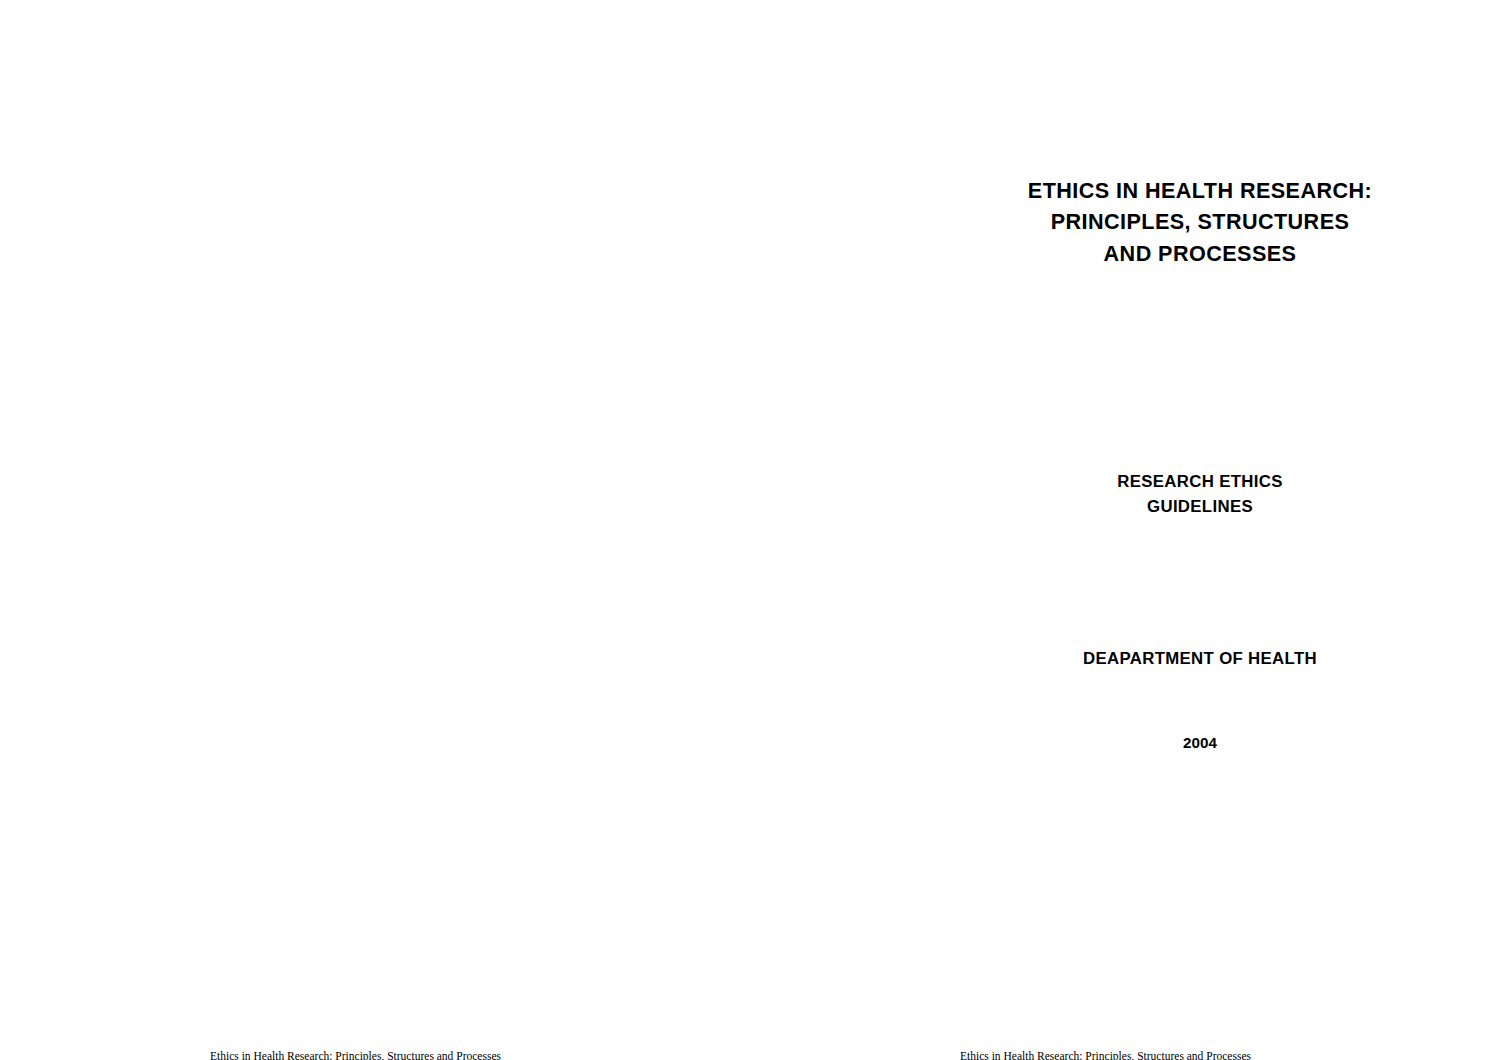ETHICS IN HEALTH RESEARCH:
PRINCIPLES, STRUCTURES
AND PROCESSES
RESEARCH ETHICS
GUIDELINES
DEAPARTMENT OF HEALTH
2004
Ethics in Health Research: Principles, Structures and Processes Ethics in Health Research: Principles, Structures and Processes